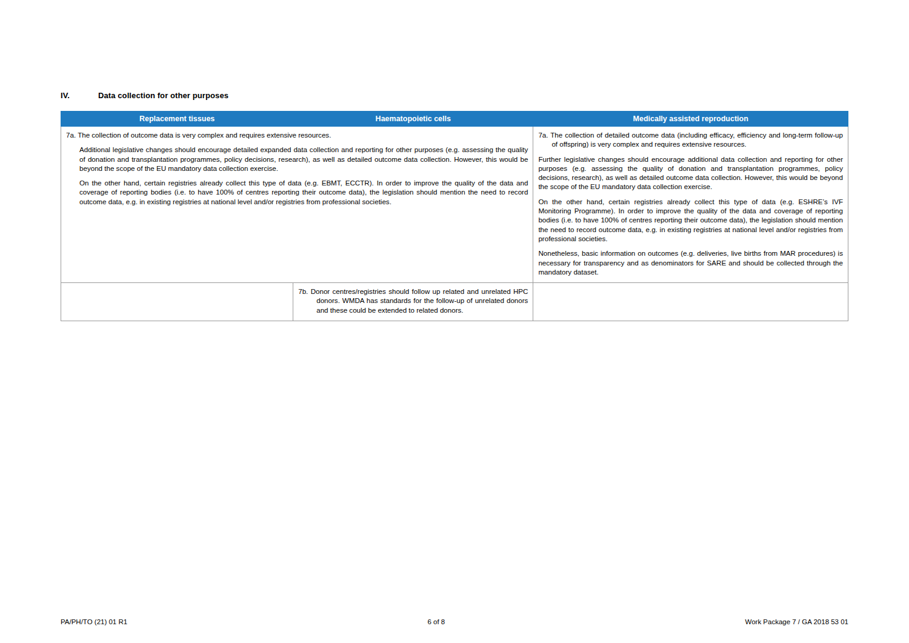IV. Data collection for other purposes
| Replacement tissues | Haematopoietic cells | Medically assisted reproduction |
| --- | --- | --- |
| 7a. The collection of outcome data is very complex and requires extensive resources. Additional legislative changes should encourage detailed expanded data collection and reporting for other purposes (e.g. assessing the quality of donation and transplantation programmes, policy decisions, research), as well as detailed outcome data collection. However, this would be beyond the scope of the EU mandatory data collection exercise. On the other hand, certain registries already collect this type of data (e.g. EBMT, ECCTR). In order to improve the quality of the data and coverage of reporting bodies (i.e. to have 100% of centres reporting their outcome data), the legislation should mention the need to record outcome data, e.g. in existing registries at national level and/or registries from professional societies. | 7a. The collection of detailed outcome data (including efficacy, efficiency and long-term follow-up of offspring) is very complex and requires extensive resources. Further legislative changes should encourage additional data collection and reporting for other purposes (e.g. assessing the quality of donation and transplantation programmes, policy decisions, research), as well as detailed outcome data collection. However, this would be beyond the scope of the EU mandatory data collection exercise. On the other hand, certain registries already collect this type of data (e.g. ESHRE’s IVF Monitoring Programme). In order to improve the quality of the data and coverage of reporting bodies (i.e. to have 100% of centres reporting their outcome data), the legislation should mention the need to record outcome data, e.g. in existing registries at national level and/or registries from professional societies. Nonetheless, basic information on outcomes (e.g. deliveries, live births from MAR procedures) is necessary for transparency and as denominators for SARE and should be collected through the mandatory dataset. |
| | 7b. Donor centres/registries should follow up related and unrelated HPC donors. WMDA has standards for the follow-up of unrelated donors and these could be extended to related donors. | |
PA/PH/TO (21) 01 R1
6 of 8
Work Package 7 / GA 2018 53 01